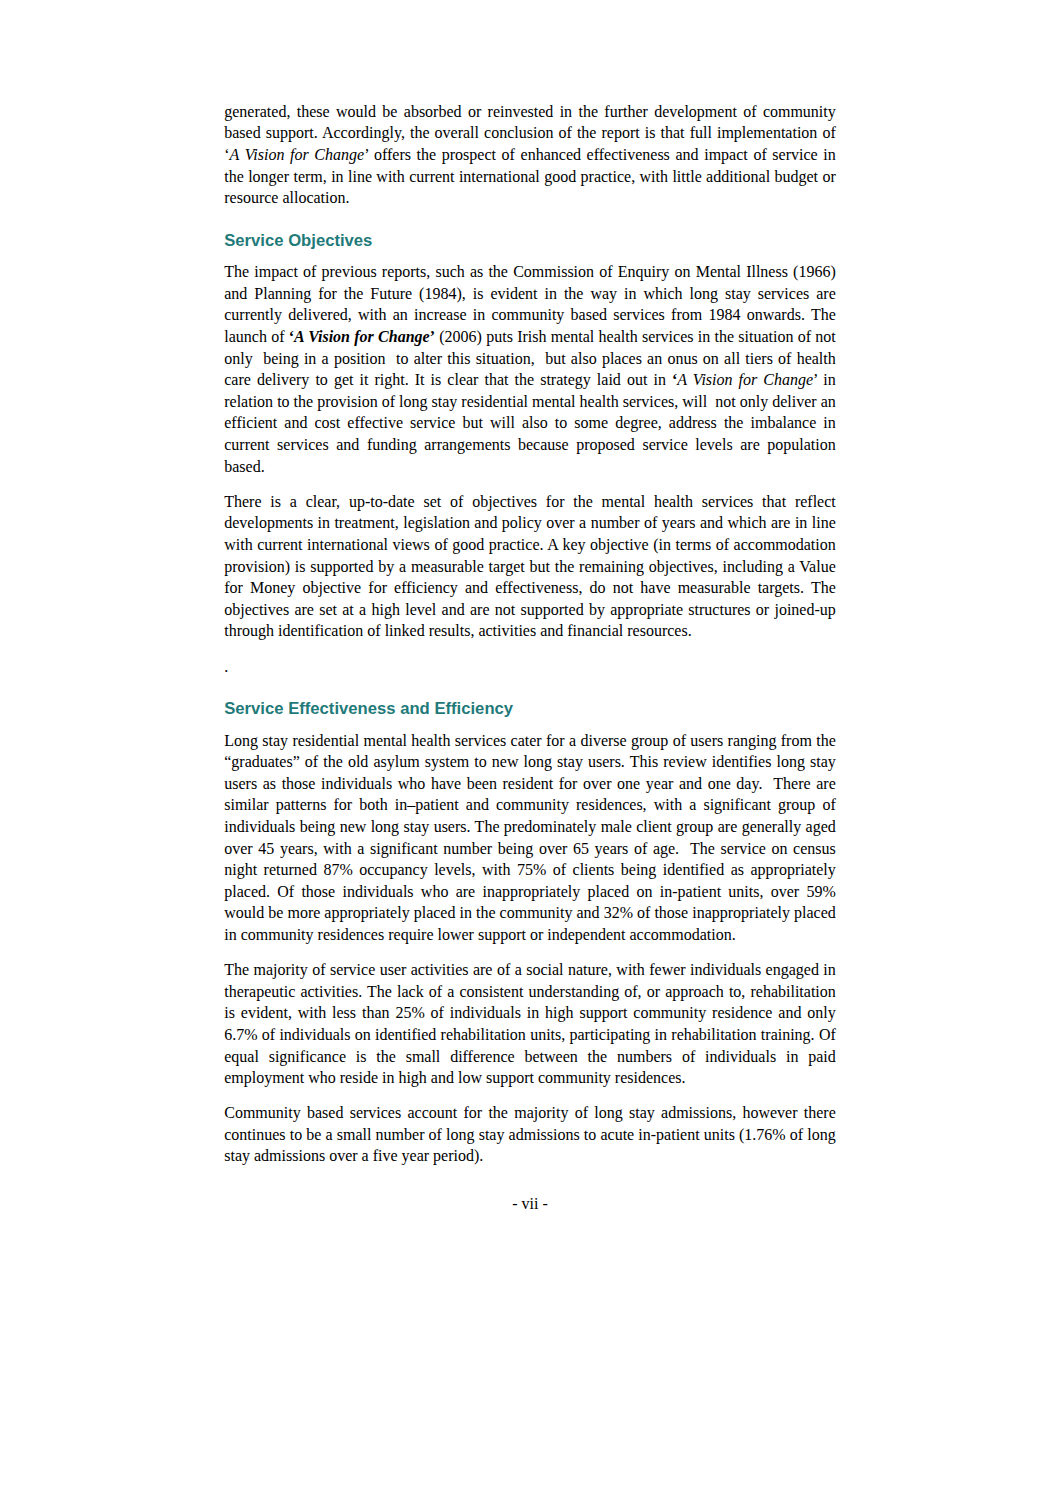generated, these would be absorbed or reinvested in the further development of community based support. Accordingly, the overall conclusion of the report is that full implementation of ‘A Vision for Change’ offers the prospect of enhanced effectiveness and impact of service in the longer term, in line with current international good practice, with little additional budget or resource allocation.
Service Objectives
The impact of previous reports, such as the Commission of Enquiry on Mental Illness (1966) and Planning for the Future (1984), is evident in the way in which long stay services are currently delivered, with an increase in community based services from 1984 onwards. The launch of ‘A Vision for Change’ (2006) puts Irish mental health services in the situation of not only being in a position to alter this situation, but also places an onus on all tiers of health care delivery to get it right. It is clear that the strategy laid out in ‘A Vision for Change’ in relation to the provision of long stay residential mental health services, will not only deliver an efficient and cost effective service but will also to some degree, address the imbalance in current services and funding arrangements because proposed service levels are population based.
There is a clear, up-to-date set of objectives for the mental health services that reflect developments in treatment, legislation and policy over a number of years and which are in line with current international views of good practice. A key objective (in terms of accommodation provision) is supported by a measurable target but the remaining objectives, including a Value for Money objective for efficiency and effectiveness, do not have measurable targets. The objectives are set at a high level and are not supported by appropriate structures or joined-up through identification of linked results, activities and financial resources.
.
Service Effectiveness and Efficiency
Long stay residential mental health services cater for a diverse group of users ranging from the “graduates” of the old asylum system to new long stay users. This review identifies long stay users as those individuals who have been resident for over one year and one day. There are similar patterns for both in–patient and community residences, with a significant group of individuals being new long stay users. The predominately male client group are generally aged over 45 years, with a significant number being over 65 years of age. The service on census night returned 87% occupancy levels, with 75% of clients being identified as appropriately placed. Of those individuals who are inappropriately placed on in-patient units, over 59% would be more appropriately placed in the community and 32% of those inappropriately placed in community residences require lower support or independent accommodation.
The majority of service user activities are of a social nature, with fewer individuals engaged in therapeutic activities. The lack of a consistent understanding of, or approach to, rehabilitation is evident, with less than 25% of individuals in high support community residence and only 6.7% of individuals on identified rehabilitation units, participating in rehabilitation training. Of equal significance is the small difference between the numbers of individuals in paid employment who reside in high and low support community residences.
Community based services account for the majority of long stay admissions, however there continues to be a small number of long stay admissions to acute in-patient units (1.76% of long stay admissions over a five year period).
- vii -